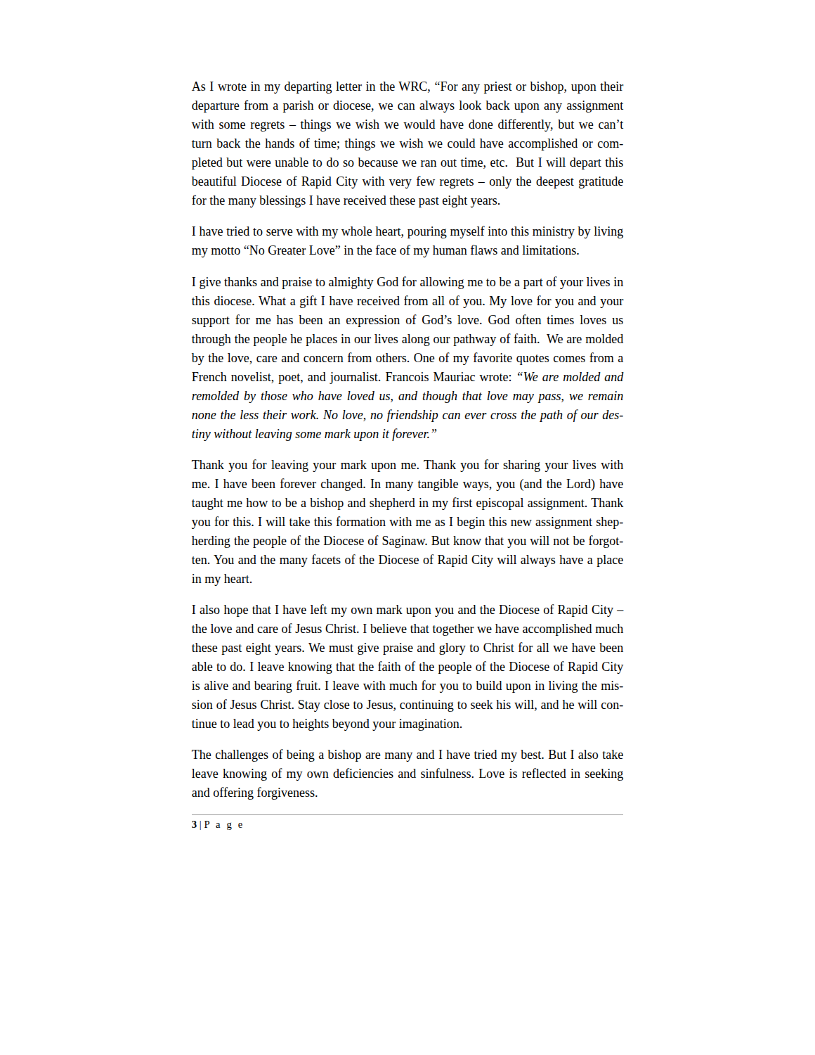As I wrote in my departing letter in the WRC, “For any priest or bishop, upon their departure from a parish or diocese, we can always look back upon any assignment with some regrets – things we wish we would have done differently, but we can’t turn back the hands of time; things we wish we could have accomplished or completed but were unable to do so because we ran out time, etc. But I will depart this beautiful Diocese of Rapid City with very few regrets – only the deepest gratitude for the many blessings I have received these past eight years.
I have tried to serve with my whole heart, pouring myself into this ministry by living my motto “No Greater Love” in the face of my human flaws and limitations.
I give thanks and praise to almighty God for allowing me to be a part of your lives in this diocese. What a gift I have received from all of you. My love for you and your support for me has been an expression of God’s love. God often times loves us through the people he places in our lives along our pathway of faith. We are molded by the love, care and concern from others. One of my favorite quotes comes from a French novelist, poet, and journalist. Francois Mauriac wrote: “We are molded and remolded by those who have loved us, and though that love may pass, we remain none the less their work. No love, no friendship can ever cross the path of our destiny without leaving some mark upon it forever.”
Thank you for leaving your mark upon me. Thank you for sharing your lives with me. I have been forever changed. In many tangible ways, you (and the Lord) have taught me how to be a bishop and shepherd in my first episcopal assignment. Thank you for this. I will take this formation with me as I begin this new assignment shepherding the people of the Diocese of Saginaw. But know that you will not be forgotten. You and the many facets of the Diocese of Rapid City will always have a place in my heart.
I also hope that I have left my own mark upon you and the Diocese of Rapid City – the love and care of Jesus Christ. I believe that together we have accomplished much these past eight years. We must give praise and glory to Christ for all we have been able to do. I leave knowing that the faith of the people of the Diocese of Rapid City is alive and bearing fruit. I leave with much for you to build upon in living the mission of Jesus Christ. Stay close to Jesus, continuing to seek his will, and he will continue to lead you to heights beyond your imagination.
The challenges of being a bishop are many and I have tried my best. But I also take leave knowing of my own deficiencies and sinfulness. Love is reflected in seeking and offering forgiveness.
3|P a g e